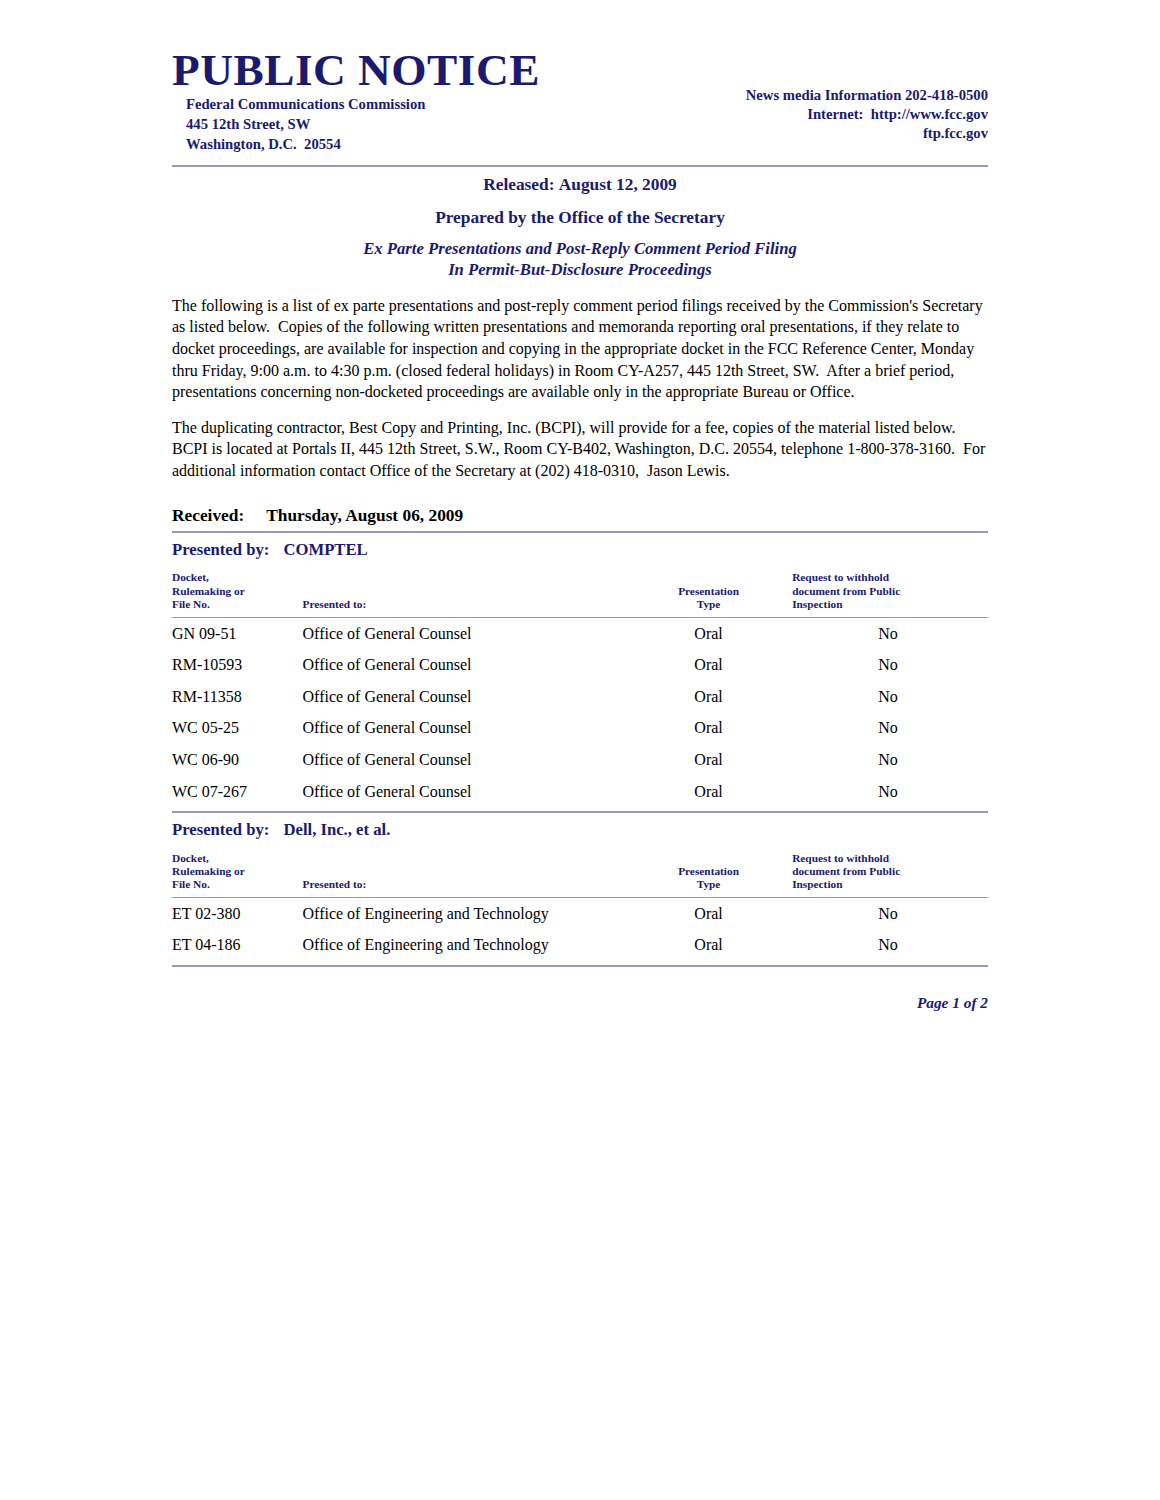PUBLIC NOTICE
News media Information 202-418-0500
Internet: http://www.fcc.gov
ftp.fcc.gov
Federal Communications Commission
445 12th Street, SW
Washington, D.C. 20554
Released: August 12, 2009
Prepared by the Office of the Secretary
Ex Parte Presentations and Post-Reply Comment Period Filing
In Permit-But-Disclosure Proceedings
The following is a list of ex parte presentations and post-reply comment period filings received by the Commission's Secretary as listed below. Copies of the following written presentations and memoranda reporting oral presentations, if they relate to docket proceedings, are available for inspection and copying in the appropriate docket in the FCC Reference Center, Monday thru Friday, 9:00 a.m. to 4:30 p.m. (closed federal holidays) in Room CY-A257, 445 12th Street, SW. After a brief period, presentations concerning non-docketed proceedings are available only in the appropriate Bureau or Office.
The duplicating contractor, Best Copy and Printing, Inc. (BCPI), will provide for a fee, copies of the material listed below. BCPI is located at Portals II, 445 12th Street, S.W., Room CY-B402, Washington, D.C. 20554, telephone 1-800-378-3160. For additional information contact Office of the Secretary at (202) 418-0310, Jason Lewis.
Received: Thursday, August 06, 2009
Presented by: COMPTEL
| Docket, Rulemaking or File No. | Presented to: | Presentation Type | Request to withhold document from Public Inspection |
| --- | --- | --- | --- |
| GN 09-51 | Office of General Counsel | Oral | No |
| RM-10593 | Office of General Counsel | Oral | No |
| RM-11358 | Office of General Counsel | Oral | No |
| WC 05-25 | Office of General Counsel | Oral | No |
| WC 06-90 | Office of General Counsel | Oral | No |
| WC 07-267 | Office of General Counsel | Oral | No |
Presented by: Dell, Inc., et al.
| Docket, Rulemaking or File No. | Presented to: | Presentation Type | Request to withhold document from Public Inspection |
| --- | --- | --- | --- |
| ET 02-380 | Office of Engineering and Technology | Oral | No |
| ET 04-186 | Office of Engineering and Technology | Oral | No |
Page 1 of 2